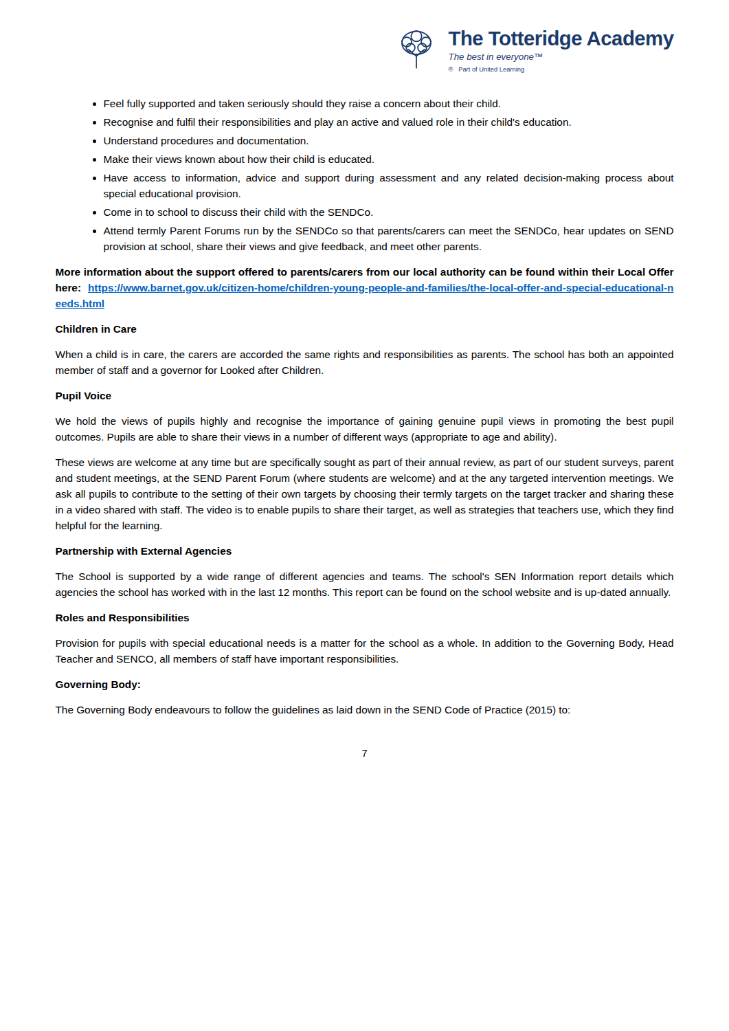The Totteridge Academy
The best in everyone™
® Part of United Learning
Feel fully supported and taken seriously should they raise a concern about their child.
Recognise and fulfil their responsibilities and play an active and valued role in their child's education.
Understand procedures and documentation.
Make their views known about how their child is educated.
Have access to information, advice and support during assessment and any related decision-making process about special educational provision.
Come in to school to discuss their child with the SENDCo.
Attend termly Parent Forums run by the SENDCo so that parents/carers can meet the SENDCo, hear updates on SEND provision at school, share their views and give feedback, and meet other parents.
More information about the support offered to parents/carers from our local authority can be found within their Local Offer here: https://www.barnet.gov.uk/citizen-home/children-young-people-and-families/the-local-offer-and-special-educational-needs.html
Children in Care
When a child is in care, the carers are accorded the same rights and responsibilities as parents. The school has both an appointed member of staff and a governor for Looked after Children.
Pupil Voice
We hold the views of pupils highly and recognise the importance of gaining genuine pupil views in promoting the best pupil outcomes. Pupils are able to share their views in a number of different ways (appropriate to age and ability).
These views are welcome at any time but are specifically sought as part of their annual review, as part of our student surveys, parent and student meetings, at the SEND Parent Forum (where students are welcome) and at the any targeted intervention meetings. We ask all pupils to contribute to the setting of their own targets by choosing their termly targets on the target tracker and sharing these in a video shared with staff. The video is to enable pupils to share their target, as well as strategies that teachers use, which they find helpful for the learning.
Partnership with External Agencies
The School is supported by a wide range of different agencies and teams. The school's SEN Information report details which agencies the school has worked with in the last 12 months. This report can be found on the school website and is up-dated annually.
Roles and Responsibilities
Provision for pupils with special educational needs is a matter for the school as a whole. In addition to the Governing Body, Head Teacher and SENCO, all members of staff have important responsibilities.
Governing Body:
The Governing Body endeavours to follow the guidelines as laid down in the SEND Code of Practice (2015) to:
7